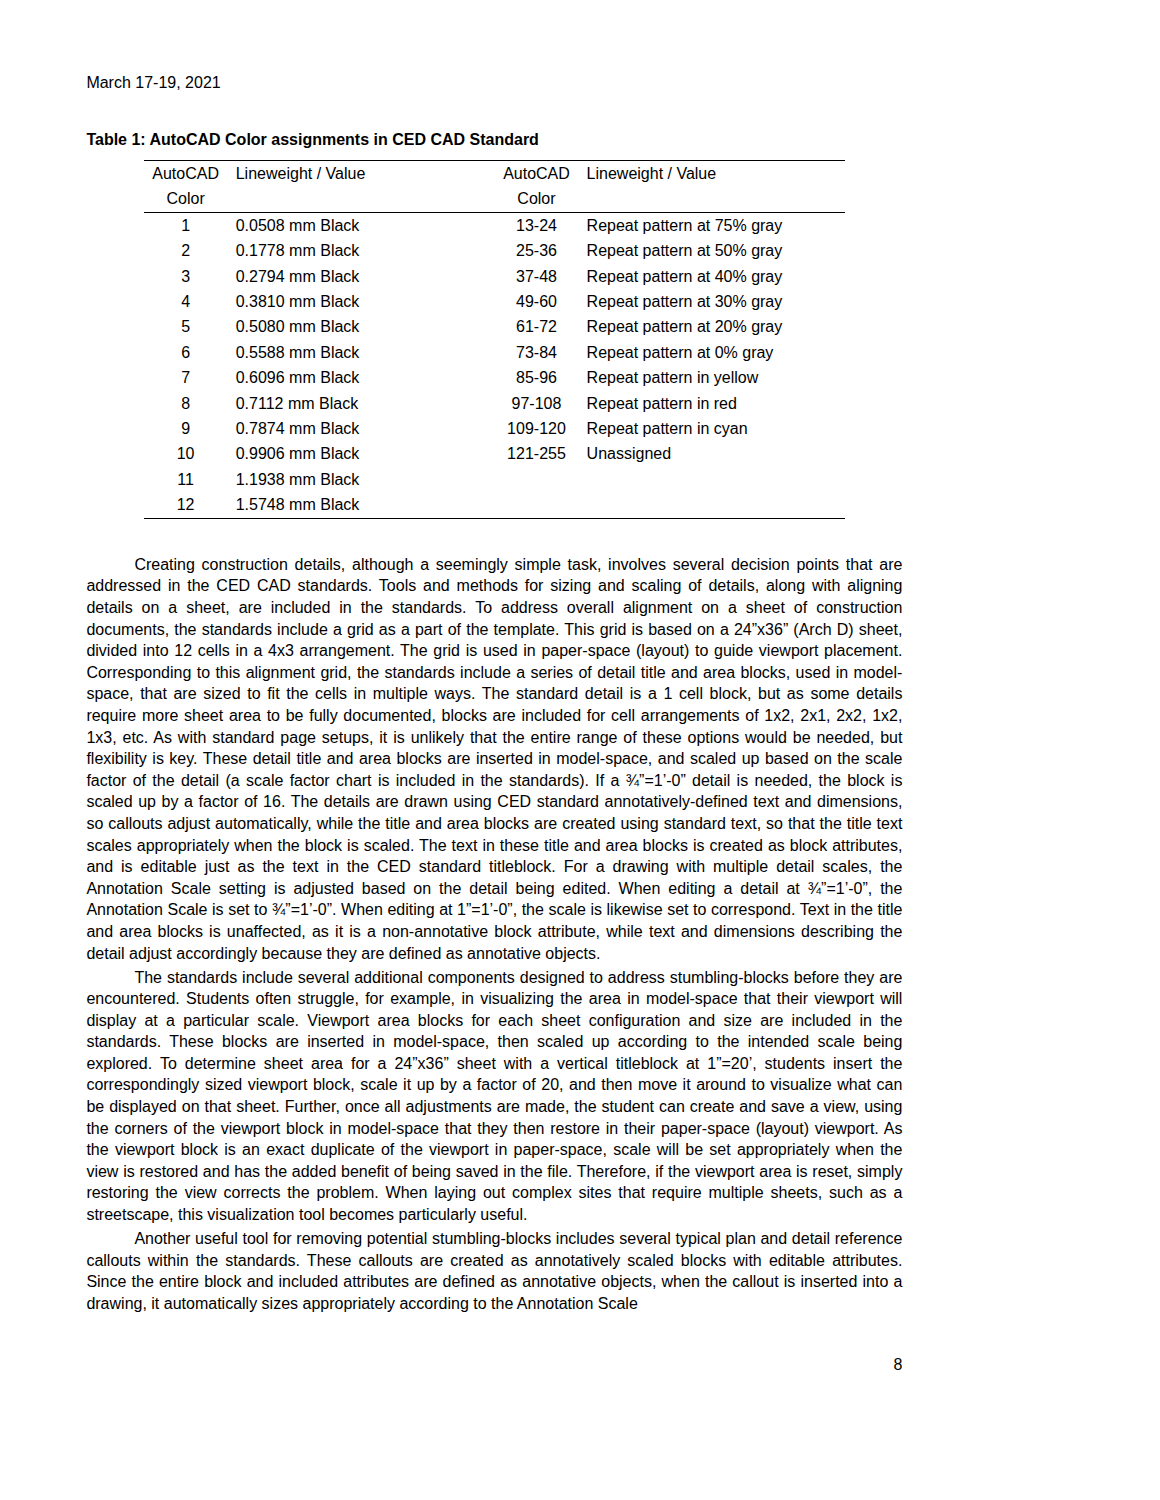March 17-19, 2021
Table 1: AutoCAD Color assignments in CED CAD Standard
| AutoCAD | Lineweight / Value | AutoCAD | Lineweight / Value |
| --- | --- | --- | --- |
| Color | | Color | |
| 1 | 0.0508 mm Black | 13-24 | Repeat pattern at 75% gray |
| 2 | 0.1778 mm Black | 25-36 | Repeat pattern at 50% gray |
| 3 | 0.2794 mm Black | 37-48 | Repeat pattern at 40% gray |
| 4 | 0.3810 mm Black | 49-60 | Repeat pattern at 30% gray |
| 5 | 0.5080 mm Black | 61-72 | Repeat pattern at 20% gray |
| 6 | 0.5588 mm Black | 73-84 | Repeat pattern at 0% gray |
| 7 | 0.6096 mm Black | 85-96 | Repeat pattern in yellow |
| 8 | 0.7112 mm Black | 97-108 | Repeat pattern in red |
| 9 | 0.7874 mm Black | 109-120 | Repeat pattern in cyan |
| 10 | 0.9906 mm Black | 121-255 | Unassigned |
| 11 | 1.1938 mm Black | | |
| 12 | 1.5748 mm Black | | |
Creating construction details, although a seemingly simple task, involves several decision points that are addressed in the CED CAD standards. Tools and methods for sizing and scaling of details, along with aligning details on a sheet, are included in the standards. To address overall alignment on a sheet of construction documents, the standards include a grid as a part of the template. This grid is based on a 24”x36” (Arch D) sheet, divided into 12 cells in a 4x3 arrangement. The grid is used in paper-space (layout) to guide viewport placement. Corresponding to this alignment grid, the standards include a series of detail title and area blocks, used in model-space, that are sized to fit the cells in multiple ways. The standard detail is a 1 cell block, but as some details require more sheet area to be fully documented, blocks are included for cell arrangements of 1x2, 2x1, 2x2, 1x2, 1x3, etc. As with standard page setups, it is unlikely that the entire range of these options would be needed, but flexibility is key. These detail title and area blocks are inserted in model-space, and scaled up based on the scale factor of the detail (a scale factor chart is included in the standards). If a ¾”=1’-0” detail is needed, the block is scaled up by a factor of 16. The details are drawn using CED standard annotatively-defined text and dimensions, so callouts adjust automatically, while the title and area blocks are created using standard text, so that the title text scales appropriately when the block is scaled. The text in these title and area blocks is created as block attributes, and is editable just as the text in the CED standard titleblock. For a drawing with multiple detail scales, the Annotation Scale setting is adjusted based on the detail being edited. When editing a detail at ¾”=1’-0”, the Annotation Scale is set to ¾”=1’-0”. When editing at 1”=1’-0”, the scale is likewise set to correspond. Text in the title and area blocks is unaffected, as it is a non-annotative block attribute, while text and dimensions describing the detail adjust accordingly because they are defined as annotative objects.
The standards include several additional components designed to address stumbling-blocks before they are encountered. Students often struggle, for example, in visualizing the area in model-space that their viewport will display at a particular scale. Viewport area blocks for each sheet configuration and size are included in the standards. These blocks are inserted in model-space, then scaled up according to the intended scale being explored. To determine sheet area for a 24”x36” sheet with a vertical titleblock at 1”=20’, students insert the correspondingly sized viewport block, scale it up by a factor of 20, and then move it around to visualize what can be displayed on that sheet. Further, once all adjustments are made, the student can create and save a view, using the corners of the viewport block in model-space that they then restore in their paper-space (layout) viewport. As the viewport block is an exact duplicate of the viewport in paper-space, scale will be set appropriately when the view is restored and has the added benefit of being saved in the file. Therefore, if the viewport area is reset, simply restoring the view corrects the problem. When laying out complex sites that require multiple sheets, such as a streetscape, this visualization tool becomes particularly useful.
Another useful tool for removing potential stumbling-blocks includes several typical plan and detail reference callouts within the standards. These callouts are created as annotatively scaled blocks with editable attributes. Since the entire block and included attributes are defined as annotative objects, when the callout is inserted into a drawing, it automatically sizes appropriately according to the Annotation Scale
8